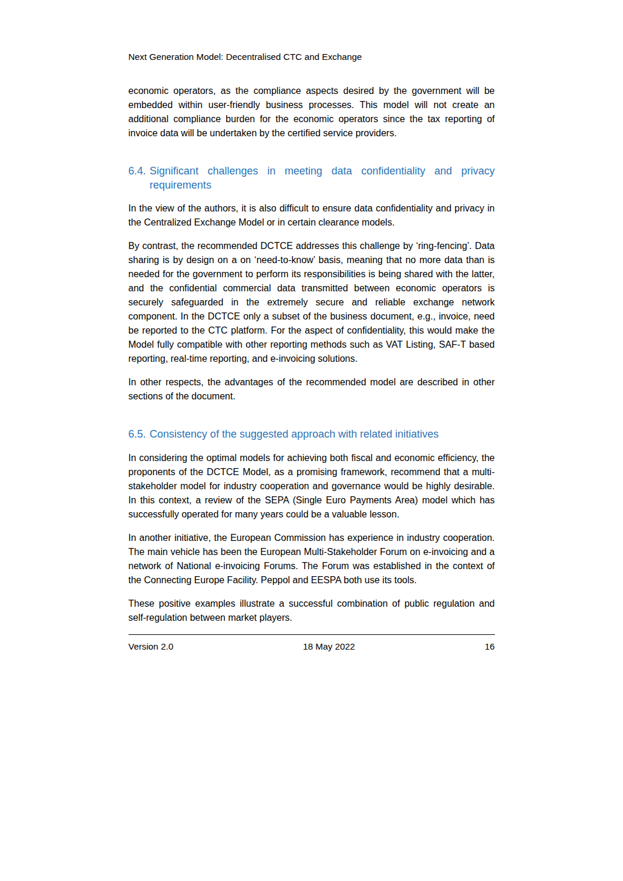Next Generation Model: Decentralised CTC and Exchange
economic operators, as the compliance aspects desired by the government will be embedded within user-friendly business processes. This model will not create an additional compliance burden for the economic operators since the tax reporting of invoice data will be undertaken by the certified service providers.
6.4. Significant challenges in meeting data confidentiality and privacy requirements
In the view of the authors, it is also difficult to ensure data confidentiality and privacy in the Centralized Exchange Model or in certain clearance models.
By contrast, the recommended DCTCE addresses this challenge by ‘ring-fencing’. Data sharing is by design on a on ‘need-to-know’ basis, meaning that no more data than is needed for the government to perform its responsibilities is being shared with the latter, and the confidential commercial data transmitted between economic operators is securely safeguarded in the extremely secure and reliable exchange network component. In the DCTCE only a subset of the business document, e.g., invoice, need be reported to the CTC platform. For the aspect of confidentiality, this would make the Model fully compatible with other reporting methods such as VAT Listing, SAF-T based reporting, real-time reporting, and e-invoicing solutions.
In other respects, the advantages of the recommended model are described in other sections of the document.
6.5. Consistency of the suggested approach with related initiatives
In considering the optimal models for achieving both fiscal and economic efficiency, the proponents of the DCTCE Model, as a promising framework, recommend that a multi-stakeholder model for industry cooperation and governance would be highly desirable. In this context, a review of the SEPA (Single Euro Payments Area) model which has successfully operated for many years could be a valuable lesson.
In another initiative, the European Commission has experience in industry cooperation. The main vehicle has been the European Multi-Stakeholder Forum on e-invoicing and a network of National e-invoicing Forums. The Forum was established in the context of the Connecting Europe Facility. Peppol and EESPA both use its tools.
These positive examples illustrate a successful combination of public regulation and self-regulation between market players.
Version 2.0
18 May 2022
16